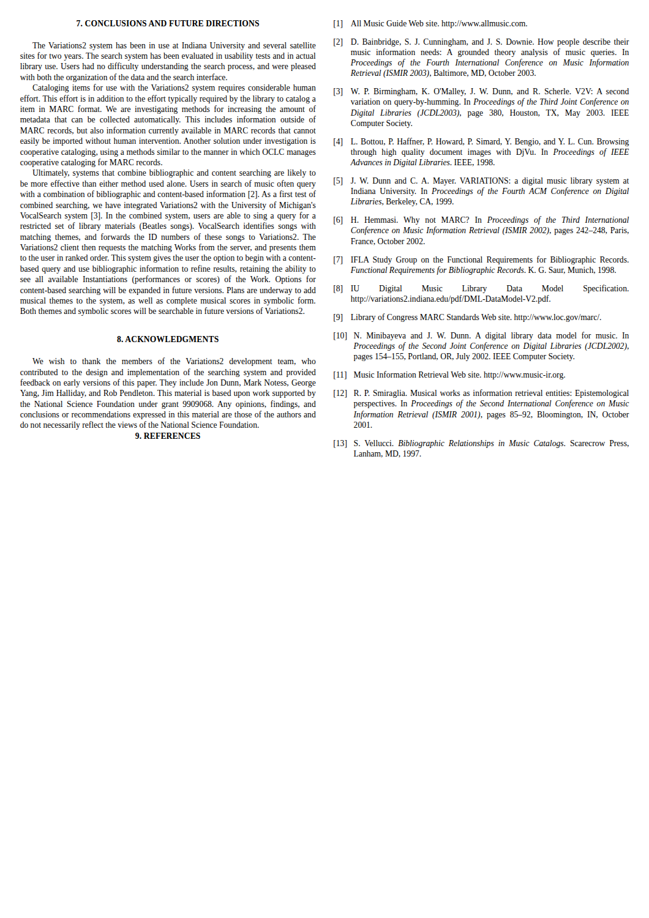7. CONCLUSIONS AND FUTURE DIRECTIONS
The Variations2 system has been in use at Indiana University and several satellite sites for two years. The search system has been evaluated in usability tests and in actual library use. Users had no difficulty understanding the search process, and were pleased with both the organization of the data and the search interface.
Cataloging items for use with the Variations2 system requires considerable human effort. This effort is in addition to the effort typically required by the library to catalog a item in MARC format. We are investigating methods for increasing the amount of metadata that can be collected automatically. This includes information outside of MARC records, but also information currently available in MARC records that cannot easily be imported without human intervention. Another solution under investigation is cooperative cataloging, using a methods similar to the manner in which OCLC manages cooperative cataloging for MARC records.
Ultimately, systems that combine bibliographic and content searching are likely to be more effective than either method used alone. Users in search of music often query with a combination of bibliographic and content-based information [2]. As a first test of combined searching, we have integrated Variations2 with the University of Michigan's VocalSearch system [3]. In the combined system, users are able to sing a query for a restricted set of library materials (Beatles songs). VocalSearch identifies songs with matching themes, and forwards the ID numbers of these songs to Variations2. The Variations2 client then requests the matching Works from the server, and presents them to the user in ranked order. This system gives the user the option to begin with a content-based query and use bibliographic information to refine results, retaining the ability to see all available Instantiations (performances or scores) of the Work. Options for content-based searching will be expanded in future versions. Plans are underway to add musical themes to the system, as well as complete musical scores in symbolic form. Both themes and symbolic scores will be searchable in future versions of Variations2.
8. ACKNOWLEDGMENTS
We wish to thank the members of the Variations2 development team, who contributed to the design and implementation of the searching system and provided feedback on early versions of this paper. They include Jon Dunn, Mark Notess, George Yang, Jim Halliday, and Rob Pendleton. This material is based upon work supported by the National Science Foundation under grant 9909068. Any opinions, findings, and conclusions or recommendations expressed in this material are those of the authors and do not necessarily reflect the views of the National Science Foundation.
9. REFERENCES
[1] All Music Guide Web site. http://www.allmusic.com.
[2] D. Bainbridge, S. J. Cunningham, and J. S. Downie. How people describe their music information needs: A grounded theory analysis of music queries. In Proceedings of the Fourth International Conference on Music Information Retrieval (ISMIR 2003), Baltimore, MD, October 2003.
[3] W. P. Birmingham, K. O'Malley, J. W. Dunn, and R. Scherle. V2V: A second variation on query-by-humming. In Proceedings of the Third Joint Conference on Digital Libraries (JCDL2003), page 380, Houston, TX, May 2003. IEEE Computer Society.
[4] L. Bottou, P. Haffner, P. Howard, P. Simard, Y. Bengio, and Y. L. Cun. Browsing through high quality document images with DjVu. In Proceedings of IEEE Advances in Digital Libraries. IEEE, 1998.
[5] J. W. Dunn and C. A. Mayer. VARIATIONS: a digital music library system at Indiana University. In Proceedings of the Fourth ACM Conference on Digital Libraries, Berkeley, CA, 1999.
[6] H. Hemmasi. Why not MARC? In Proceedings of the Third International Conference on Music Information Retrieval (ISMIR 2002), pages 242–248, Paris, France, October 2002.
[7] IFLA Study Group on the Functional Requirements for Bibliographic Records. Functional Requirements for Bibliographic Records. K. G. Saur, Munich, 1998.
[8] IU Digital Music Library Data Model Specification. http://variations2.indiana.edu/pdf/DML-DataModel-V2.pdf.
[9] Library of Congress MARC Standards Web site. http://www.loc.gov/marc/.
[10] N. Minibayeva and J. W. Dunn. A digital library data model for music. In Proceedings of the Second Joint Conference on Digital Libraries (JCDL2002), pages 154–155, Portland, OR, July 2002. IEEE Computer Society.
[11] Music Information Retrieval Web site. http://www.music-ir.org.
[12] R. P. Smiraglia. Musical works as information retrieval entities: Epistemological perspectives. In Proceedings of the Second International Conference on Music Information Retrieval (ISMIR 2001), pages 85–92, Bloomington, IN, October 2001.
[13] S. Vellucci. Bibliographic Relationships in Music Catalogs. Scarecrow Press, Lanham, MD, 1997.